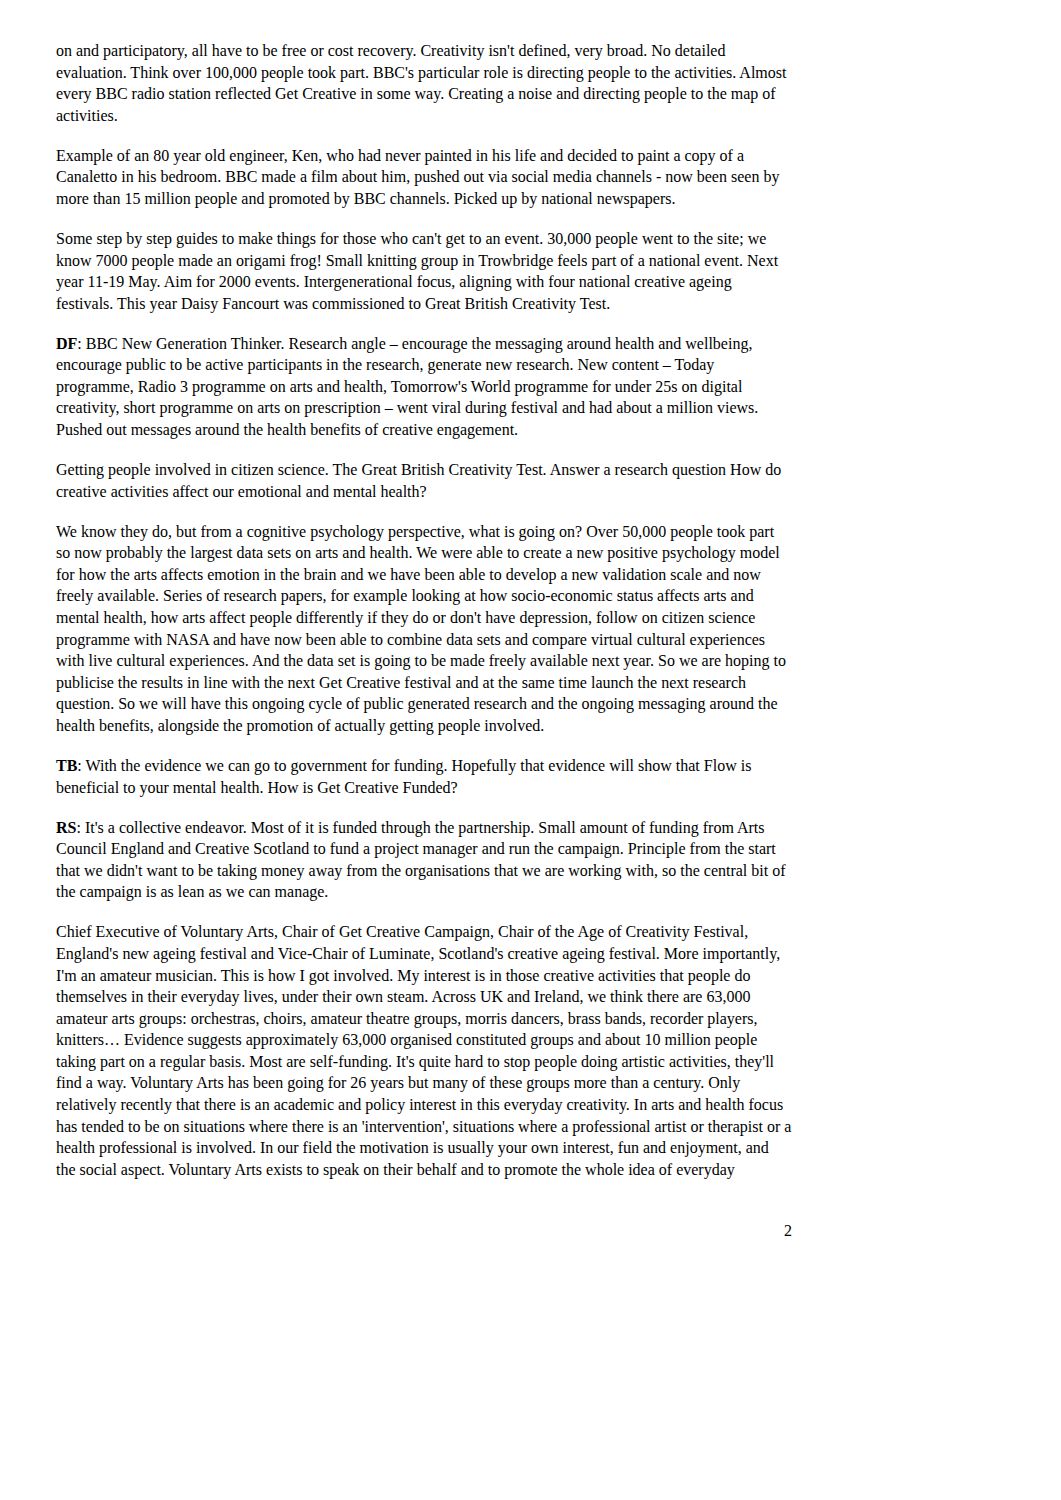on and participatory, all have to be free or cost recovery. Creativity isn't defined, very broad. No detailed evaluation. Think over 100,000 people took part. BBC's particular role is directing people to the activities. Almost every BBC radio station reflected Get Creative in some way. Creating a noise and directing people to the map of activities.
Example of an 80 year old engineer, Ken, who had never painted in his life and decided to paint a copy of a Canaletto in his bedroom. BBC made a film about him, pushed out via social media channels - now been seen by more than 15 million people and promoted by BBC channels. Picked up by national newspapers.
Some step by step guides to make things for those who can't get to an event. 30,000 people went to the site; we know 7000 people made an origami frog! Small knitting group in Trowbridge feels part of a national event. Next year 11-19 May. Aim for 2000 events. Intergenerational focus, aligning with four national creative ageing festivals. This year Daisy Fancourt was commissioned to Great British Creativity Test.
DF: BBC New Generation Thinker. Research angle – encourage the messaging around health and wellbeing, encourage public to be active participants in the research, generate new research. New content – Today programme, Radio 3 programme on arts and health, Tomorrow's World programme for under 25s on digital creativity, short programme on arts on prescription – went viral during festival and had about a million views. Pushed out messages around the health benefits of creative engagement.
Getting people involved in citizen science. The Great British Creativity Test. Answer a research question How do creative activities affect our emotional and mental health?
We know they do, but from a cognitive psychology perspective, what is going on? Over 50,000 people took part so now probably the largest data sets on arts and health. We were able to create a new positive psychology model for how the arts affects emotion in the brain and we have been able to develop a new validation scale and now freely available. Series of research papers, for example looking at how socio-economic status affects arts and mental health, how arts affect people differently if they do or don't have depression, follow on citizen science programme with NASA and have now been able to combine data sets and compare virtual cultural experiences with live cultural experiences. And the data set is going to be made freely available next year. So we are hoping to publicise the results in line with the next Get Creative festival and at the same time launch the next research question. So we will have this ongoing cycle of public generated research and the ongoing messaging around the health benefits, alongside the promotion of actually getting people involved.
TB: With the evidence we can go to government for funding. Hopefully that evidence will show that Flow is beneficial to your mental health. How is Get Creative Funded?
RS: It's a collective endeavor. Most of it is funded through the partnership. Small amount of funding from Arts Council England and Creative Scotland to fund a project manager and run the campaign. Principle from the start that we didn't want to be taking money away from the organisations that we are working with, so the central bit of the campaign is as lean as we can manage.
Chief Executive of Voluntary Arts, Chair of Get Creative Campaign, Chair of the Age of Creativity Festival, England's new ageing festival and Vice-Chair of Luminate, Scotland's creative ageing festival. More importantly, I'm an amateur musician. This is how I got involved. My interest is in those creative activities that people do themselves in their everyday lives, under their own steam. Across UK and Ireland, we think there are 63,000 amateur arts groups: orchestras, choirs, amateur theatre groups, morris dancers, brass bands, recorder players, knitters… Evidence suggests approximately 63,000 organised constituted groups and about 10 million people taking part on a regular basis. Most are self-funding. It's quite hard to stop people doing artistic activities, they'll find a way. Voluntary Arts has been going for 26 years but many of these groups more than a century. Only relatively recently that there is an academic and policy interest in this everyday creativity. In arts and health focus has tended to be on situations where there is an 'intervention', situations where a professional artist or therapist or a health professional is involved. In our field the motivation is usually your own interest, fun and enjoyment, and the social aspect. Voluntary Arts exists to speak on their behalf and to promote the whole idea of everyday
2